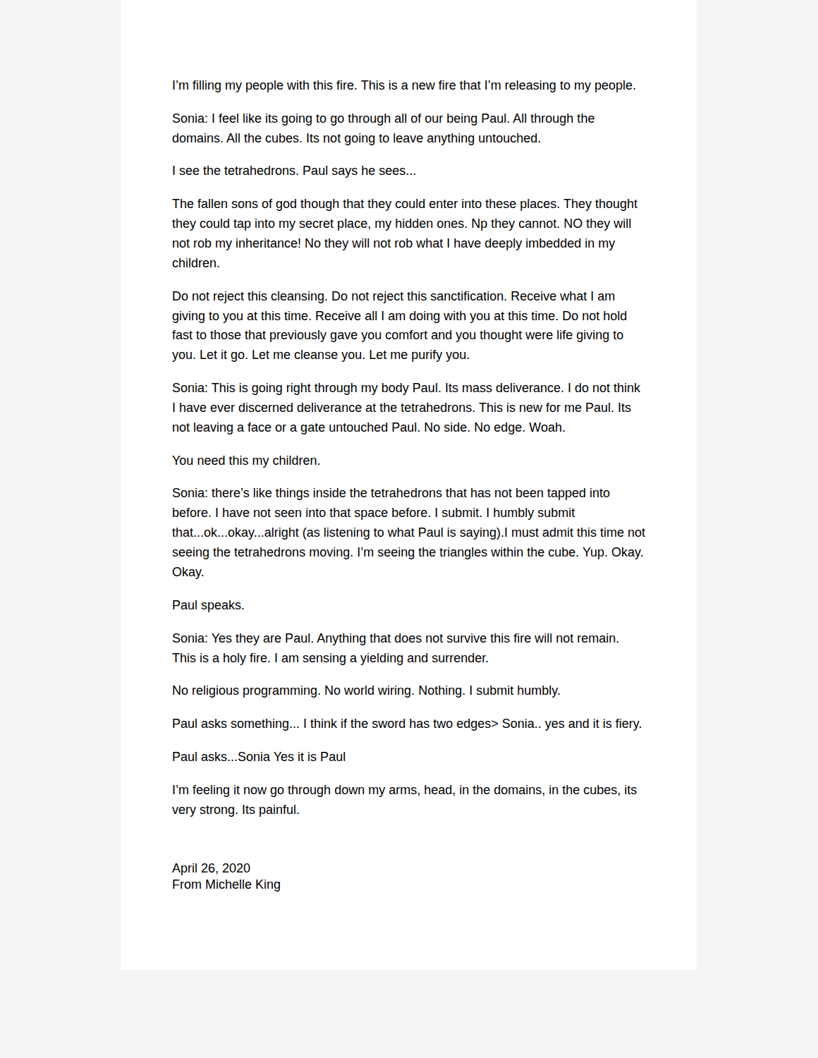I’m filling my people with this fire. This is a new fire that I’m releasing to my people.
Sonia: I feel like its going to go through all of our being Paul. All through the domains. All the cubes. Its not going to leave anything untouched.
I see the tetrahedrons. Paul says he sees...
The fallen sons of god though that they could enter into these places. They thought they could tap into my secret place, my hidden ones. Np they cannot. NO they will not rob my inheritance! No they will not rob what I have deeply imbedded in my children.
Do not reject this cleansing. Do not reject this sanctification. Receive what I am giving to you at this time. Receive all I am doing with you at this time. Do not hold fast to those that previously gave you comfort and you thought were life giving to you. Let it go. Let me cleanse you. Let me purify you.
Sonia: This is going right through my body Paul. Its mass deliverance. I do not think I have ever discerned deliverance at the tetrahedrons. This is new for me Paul. Its not leaving a face or a gate untouched Paul. No side. No edge. Woah.
You need this my children.
Sonia: there’s like things inside the tetrahedrons that has not been tapped into before. I have not seen into that space before. I submit. I humbly submit that...ok...okay...alright (as listening to what Paul is saying).I must admit this time not seeing the tetrahedrons moving. I’m seeing the triangles within the cube. Yup. Okay. Okay.
Paul speaks.
Sonia: Yes they are Paul. Anything that does not survive this fire will not remain. This is a holy fire. I am sensing a yielding and surrender.
No religious programming. No world wiring. Nothing. I submit humbly.
Paul asks something... I think if the sword has two edges> Sonia.. yes and it is fiery.
Paul asks...Sonia Yes it is Paul
I’m feeling it now go through down my arms, head, in the domains, in the cubes, its very strong. Its painful.
April 26, 2020
From Michelle King